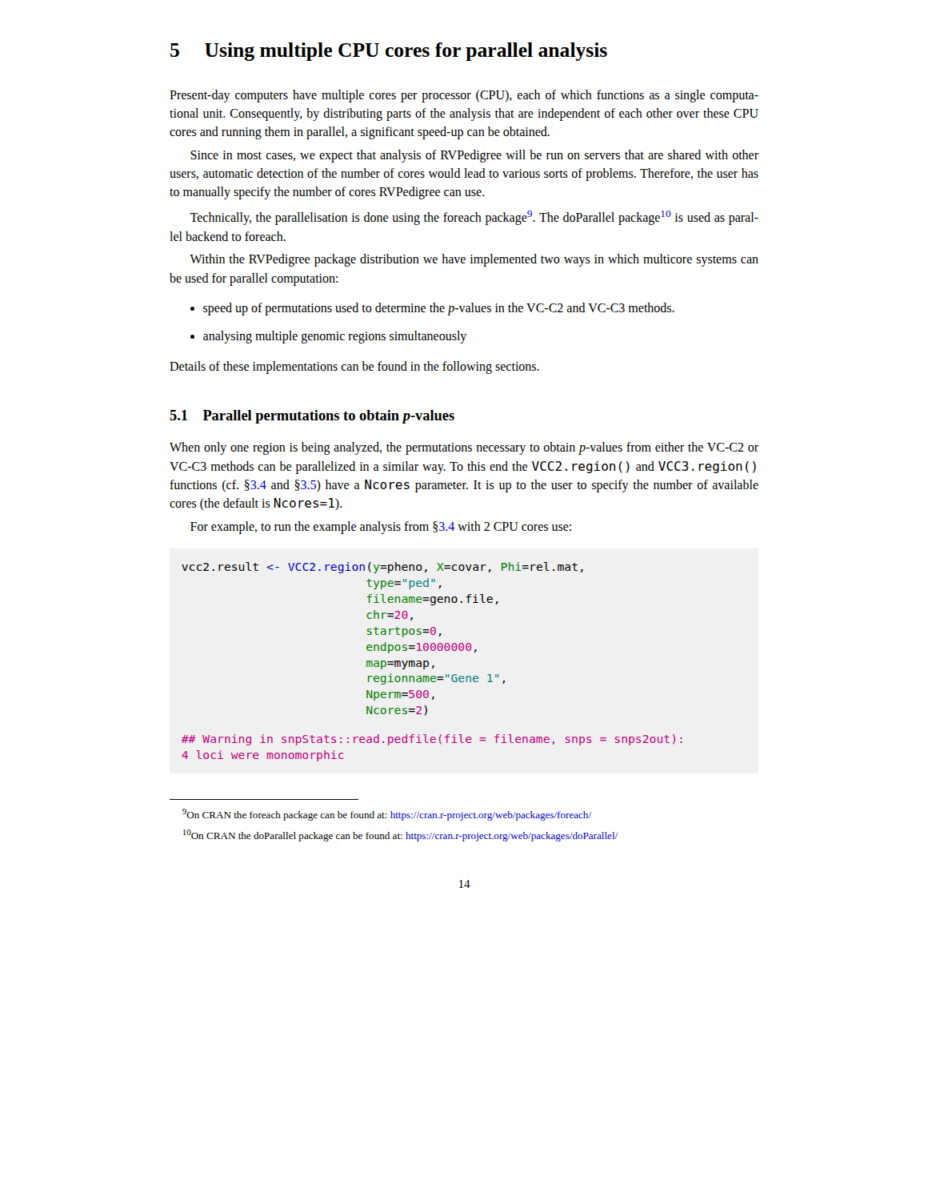5 Using multiple CPU cores for parallel analysis
Present-day computers have multiple cores per processor (CPU), each of which functions as a single computational unit. Consequently, by distributing parts of the analysis that are independent of each other over these CPU cores and running them in parallel, a significant speed-up can be obtained.
Since in most cases, we expect that analysis of RVPedigree will be run on servers that are shared with other users, automatic detection of the number of cores would lead to various sorts of problems. Therefore, the user has to manually specify the number of cores RVPedigree can use.
Technically, the parallelisation is done using the foreach package9. The doParallel package10 is used as parallel backend to foreach.
Within the RVPedigree package distribution we have implemented two ways in which multicore systems can be used for parallel computation:
speed up of permutations used to determine the p-values in the VC-C2 and VC-C3 methods.
analysing multiple genomic regions simultaneously
Details of these implementations can be found in the following sections.
5.1 Parallel permutations to obtain p-values
When only one region is being analyzed, the permutations necessary to obtain p-values from either the VC-C2 or VC-C3 methods can be parallelized in a similar way. To this end the VCC2.region() and VCC3.region() functions (cf. §3.4 and §3.5) have a Ncores parameter. It is up to the user to specify the number of available cores (the default is Ncores=1).
For example, to run the example analysis from §3.4 with 2 CPU cores use:
vcc2.result <- VCC2.region(y=pheno, X=covar, Phi=rel.mat,
                          type="ped",
                          filename=geno.file,
                          chr=20,
                          startpos=0,
                          endpos=10000000,
                          map=mymap,
                          regionname="Gene 1",
                          Nperm=500,
                          Ncores=2)
## Warning in snpStats::read.pedfile(file = filename, snps = snps2out):
4 loci were monomorphic
9On CRAN the foreach package can be found at: https://cran.r-project.org/web/packages/foreach/
10On CRAN the doParallel package can be found at: https://cran.r-project.org/web/packages/doParallel/
14